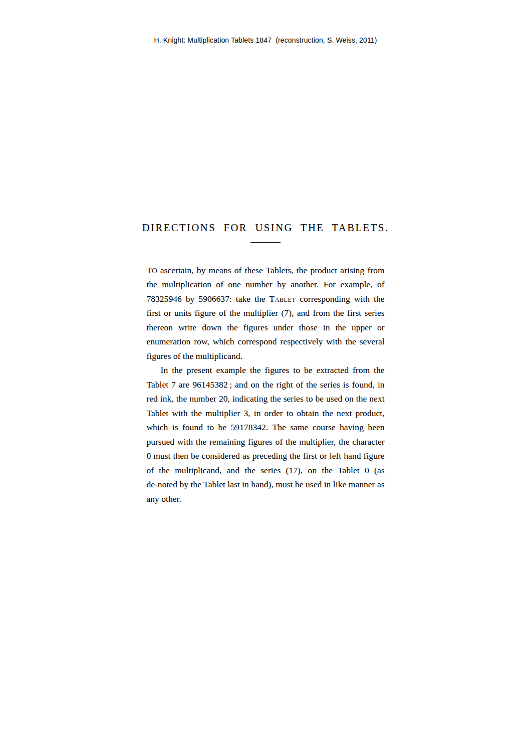H. Knight: Multiplication Tablets 1847 (reconstruction, S. Weiss, 2011)
DIRECTIONS FOR USING THE TABLETS.
TO ascertain, by means of these Tablets, the product arising from the multiplication of one number by another. For example, of 78325946 by 5906637: take the Tablet corresponding with the first or units figure of the multiplier (7), and from the first series thereon write down the figures under those in the upper or enumeration row, which correspond respectively with the several figures of the multiplicand.
In the present example the figures to be extracted from the Tablet 7 are 96145382 ; and on the right of the series is found, in red ink, the number 20, indicating the series to be used on the next Tablet with the multiplier 3, in order to obtain the next product, which is found to be 59178342. The same course having been pursued with the remaining figures of the multiplier, the character 0 must then be considered as preceding the first or left hand figure of the multiplicand, and the series (17), on the Tablet 0 (as de‑noted by the Tablet last in hand), must be used in like manner as any other.